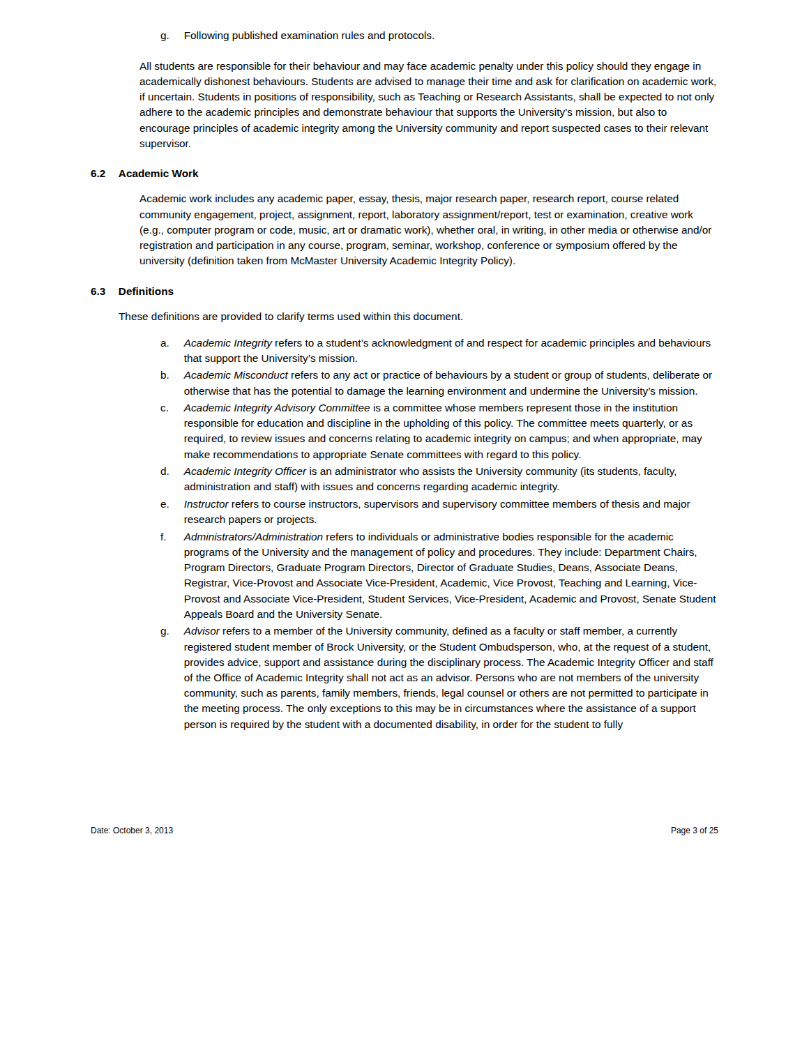g. Following published examination rules and protocols.
All students are responsible for their behaviour and may face academic penalty under this policy should they engage in academically dishonest behaviours. Students are advised to manage their time and ask for clarification on academic work, if uncertain. Students in positions of responsibility, such as Teaching or Research Assistants, shall be expected to not only adhere to the academic principles and demonstrate behaviour that supports the University’s mission, but also to encourage principles of academic integrity among the University community and report suspected cases to their relevant supervisor.
6.2 Academic Work
Academic work includes any academic paper, essay, thesis, major research paper, research report, course related community engagement, project, assignment, report, laboratory assignment/report, test or examination, creative work (e.g., computer program or code, music, art or dramatic work), whether oral, in writing, in other media or otherwise and/or registration and participation in any course, program, seminar, workshop, conference or symposium offered by the university (definition taken from McMaster University Academic Integrity Policy).
6.3 Definitions
These definitions are provided to clarify terms used within this document.
a. Academic Integrity refers to a student’s acknowledgment of and respect for academic principles and behaviours that support the University’s mission.
b. Academic Misconduct refers to any act or practice of behaviours by a student or group of students, deliberate or otherwise that has the potential to damage the learning environment and undermine the University’s mission.
c. Academic Integrity Advisory Committee is a committee whose members represent those in the institution responsible for education and discipline in the upholding of this policy. The committee meets quarterly, or as required, to review issues and concerns relating to academic integrity on campus; and when appropriate, may make recommendations to appropriate Senate committees with regard to this policy.
d. Academic Integrity Officer is an administrator who assists the University community (its students, faculty, administration and staff) with issues and concerns regarding academic integrity.
e. Instructor refers to course instructors, supervisors and supervisory committee members of thesis and major research papers or projects.
f. Administrators/Administration refers to individuals or administrative bodies responsible for the academic programs of the University and the management of policy and procedures. They include: Department Chairs, Program Directors, Graduate Program Directors, Director of Graduate Studies, Deans, Associate Deans, Registrar, Vice-Provost and Associate Vice-President, Academic, Vice Provost, Teaching and Learning, Vice-Provost and Associate Vice-President, Student Services, Vice-President, Academic and Provost, Senate Student Appeals Board and the University Senate.
g. Advisor refers to a member of the University community, defined as a faculty or staff member, a currently registered student member of Brock University, or the Student Ombudsperson, who, at the request of a student, provides advice, support and assistance during the disciplinary process. The Academic Integrity Officer and staff of the Office of Academic Integrity shall not act as an advisor. Persons who are not members of the university community, such as parents, family members, friends, legal counsel or others are not permitted to participate in the meeting process. The only exceptions to this may be in circumstances where the assistance of a support person is required by the student with a documented disability, in order for the student to fully
Date: October 3, 2013 Page 3 of 25